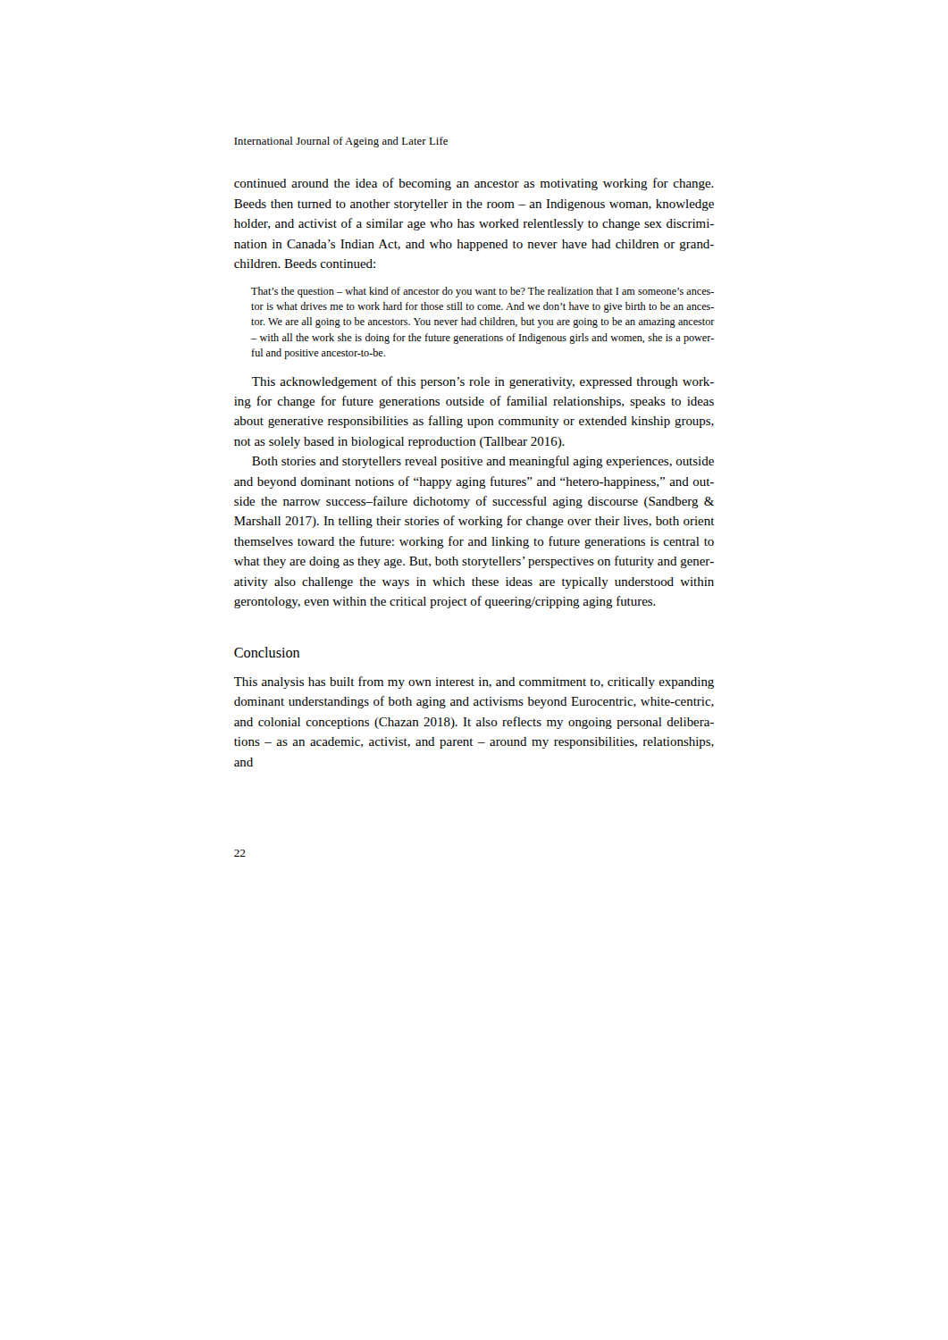International Journal of Ageing and Later Life
continued around the idea of becoming an ancestor as motivating working for change. Beeds then turned to another storyteller in the room – an Indigenous woman, knowledge holder, and activist of a similar age who has worked relentlessly to change sex discrimination in Canada’s Indian Act, and who happened to never have had children or grandchildren. Beeds continued:
That’s the question – what kind of ancestor do you want to be? The realization that I am someone’s ancestor is what drives me to work hard for those still to come. And we don’t have to give birth to be an ancestor. We are all going to be ancestors. You never had children, but you are going to be an amazing ancestor – with all the work she is doing for the future generations of Indigenous girls and women, she is a powerful and positive ancestor-to-be.
This acknowledgement of this person’s role in generativity, expressed through working for change for future generations outside of familial relationships, speaks to ideas about generative responsibilities as falling upon community or extended kinship groups, not as solely based in biological reproduction (Tallbear 2016).
Both stories and storytellers reveal positive and meaningful aging experiences, outside and beyond dominant notions of “happy aging futures” and “hetero-happiness,” and outside the narrow success–failure dichotomy of successful aging discourse (Sandberg & Marshall 2017). In telling their stories of working for change over their lives, both orient themselves toward the future: working for and linking to future generations is central to what they are doing as they age. But, both storytellers’ perspectives on futurity and generativity also challenge the ways in which these ideas are typically understood within gerontology, even within the critical project of queering/cripping aging futures.
Conclusion
This analysis has built from my own interest in, and commitment to, critically expanding dominant understandings of both aging and activisms beyond Eurocentric, white-centric, and colonial conceptions (Chazan 2018). It also reflects my ongoing personal deliberations – as an academic, activist, and parent – around my responsibilities, relationships, and
22